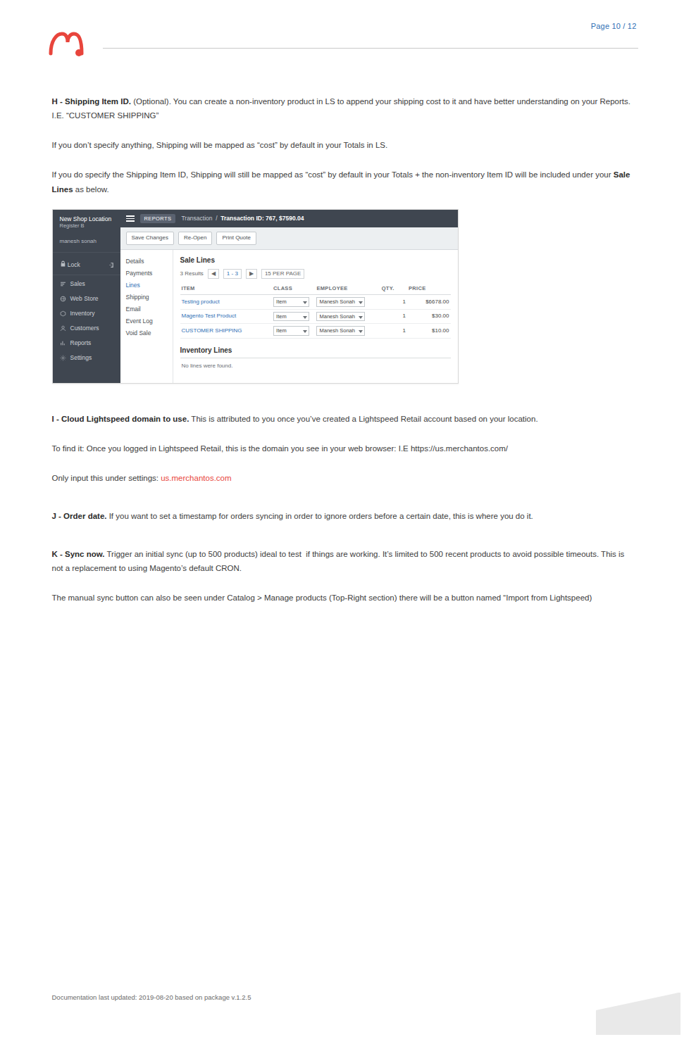Page 10 / 12
H - Shipping Item ID. (Optional). You can create a non-inventory product in LS to append your shipping cost to it and have better understanding on your Reports. I.E. “CUSTOMER SHIPPING”
If you don’t specify anything, Shipping will be mapped as “cost” by default in your Totals in LS.
If you do specify the Shipping Item ID, Shipping will still be mapped as “cost” by default in your Totals + the non-inventory Item ID will be included under your Sale Lines as below.
New Shop LocationRegister B
manesh sonah
Lock
Sales
Web Store
Inventory
Customers
Reports
Settings
REPORTS Transaction / Transaction ID: 767, $7590.04
Save Changes Re-Open Print Quote
Details Payments Lines Shipping Email Event Log Void Sale
Sale Lines
3 Results ◀ 1 - 3 ▶ 15 PER PAGE
| ITEM | CLASS | EMPLOYEE | QTY. | PRICE |
| --- | --- | --- | --- | --- |
| Testing product | Item | Manesh Sonah | 1 | $6678.00 |
| Magento Test Product | Item | Manesh Sonah | 1 | $30.00 |
| CUSTOMER SHIPPING | Item | Manesh Sonah | 1 | $10.00 |
Inventory Lines
No lines were found.
I - Cloud Lightspeed domain to use. This is attributed to you once you’ve created a Lightspeed Retail account based on your location.
To find it: Once you logged in Lightspeed Retail, this is the domain you see in your web browser: I.E https://us.merchantos.com/
Only input this under settings: us.merchantos.com
J - Order date. If you want to set a timestamp for orders syncing in order to ignore orders before a certain date, this is where you do it.
K - Sync now. Trigger an initial sync (up to 500 products) ideal to test if things are working. It’s limited to 500 recent products to avoid possible timeouts. This is not a replacement to using Magento’s default CRON.
The manual sync button can also be seen under Catalog > Manage products (Top-Right section) there will be a button named “Import from Lightspeed)
Documentation last updated: 2019-08-20 based on package v.1.2.5